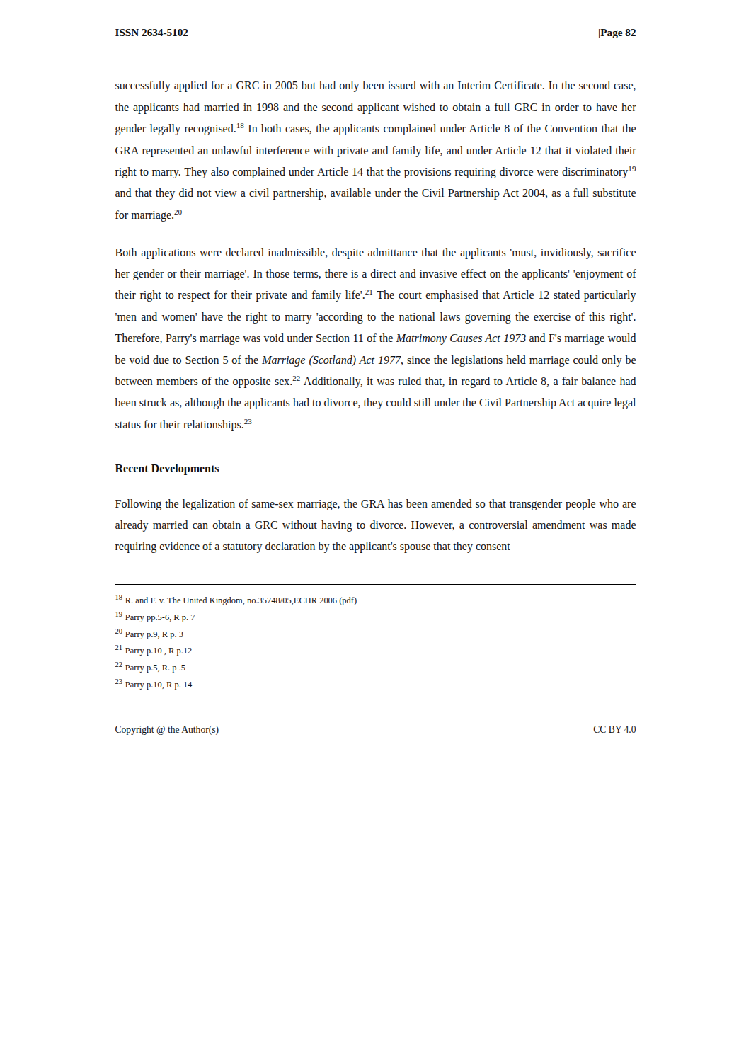ISSN 2634-5102 |Page 82
successfully applied for a GRC in 2005 but had only been issued with an Interim Certificate. In the second case, the applicants had married in 1998 and the second applicant wished to obtain a full GRC in order to have her gender legally recognised.18 In both cases, the applicants complained under Article 8 of the Convention that the GRA represented an unlawful interference with private and family life, and under Article 12 that it violated their right to marry. They also complained under Article 14 that the provisions requiring divorce were discriminatory19 and that they did not view a civil partnership, available under the Civil Partnership Act 2004, as a full substitute for marriage.20
Both applications were declared inadmissible, despite admittance that the applicants 'must, invidiously, sacrifice her gender or their marriage'. In those terms, there is a direct and invasive effect on the applicants' 'enjoyment of their right to respect for their private and family life'.21 The court emphasised that Article 12 stated particularly 'men and women' have the right to marry 'according to the national laws governing the exercise of this right'. Therefore, Parry's marriage was void under Section 11 of the Matrimony Causes Act 1973 and F's marriage would be void due to Section 5 of the Marriage (Scotland) Act 1977, since the legislations held marriage could only be between members of the opposite sex.22 Additionally, it was ruled that, in regard to Article 8, a fair balance had been struck as, although the applicants had to divorce, they could still under the Civil Partnership Act acquire legal status for their relationships.23
Recent Developments
Following the legalization of same-sex marriage, the GRA has been amended so that transgender people who are already married can obtain a GRC without having to divorce. However, a controversial amendment was made requiring evidence of a statutory declaration by the applicant's spouse that they consent
18 R. and F. v. The United Kingdom, no.35748/05,ECHR 2006 (pdf)
19 Parry pp.5-6, R p. 7
20 Parry p.9, R p. 3
21 Parry p.10 , R p.12
22 Parry p.5, R. p .5
23 Parry p.10, R p. 14
Copyright @ the Author(s) CC BY 4.0